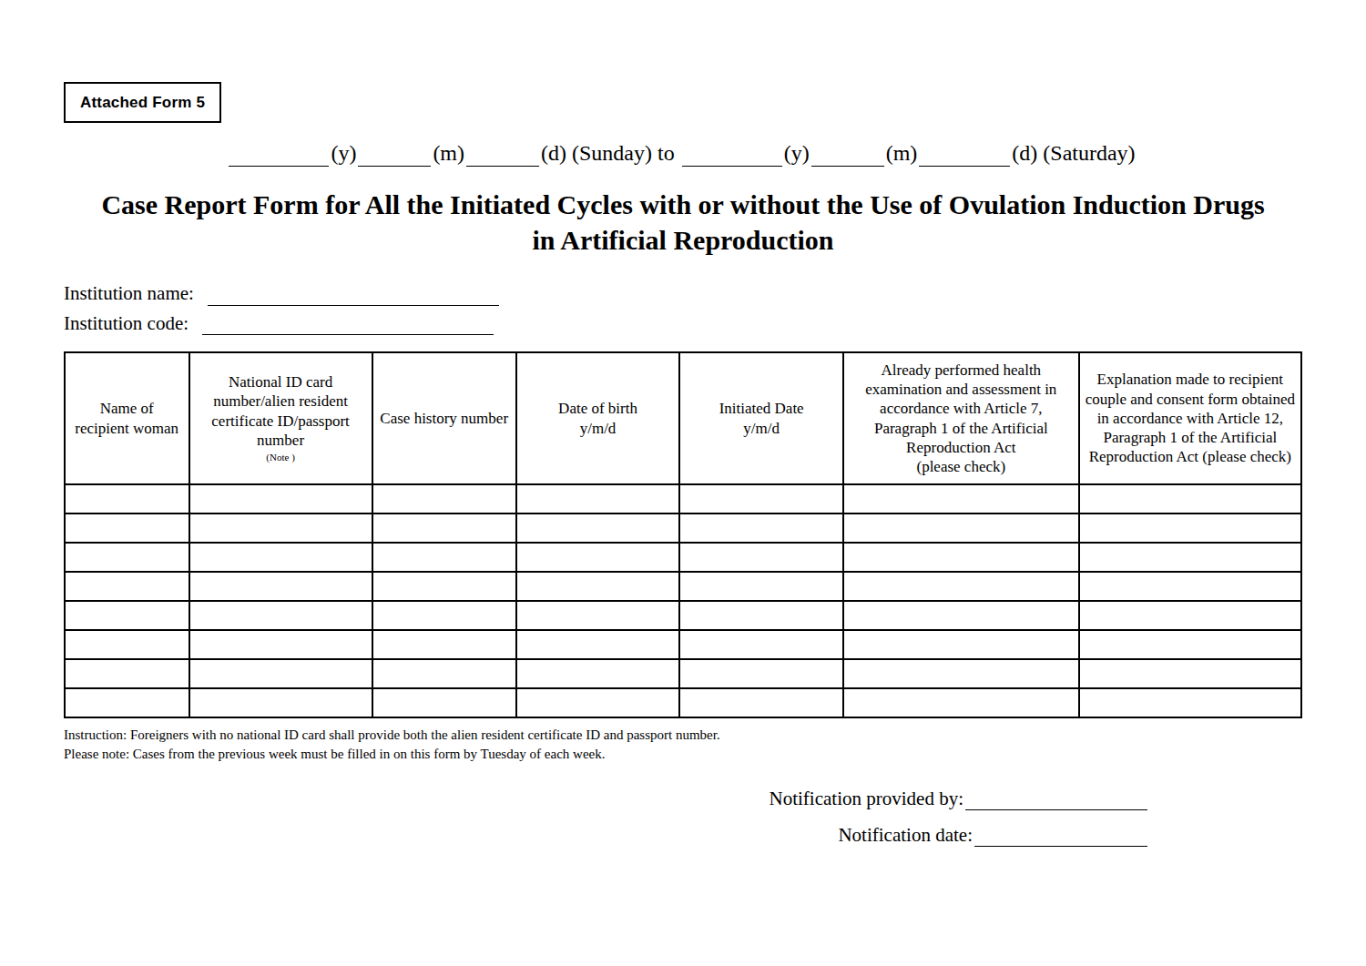Attached Form 5
(y) (m) (d) (Sunday) to (y) (m) (d) (Saturday)
Case Report Form for All the Initiated Cycles with or without the Use of Ovulation Induction Drugs in Artificial Reproduction
Institution name:
Institution code:
| Name of recipient woman | National ID card number/alien resident certificate ID/passport number (Note ) | Case history number | Date of birth y/m/d | Initiated Date y/m/d | Already performed health examination and assessment in accordance with Article 7, Paragraph 1 of the Artificial Reproduction Act (please check) | Explanation made to recipient couple and consent form obtained in accordance with Article 12, Paragraph 1 of the Artificial Reproduction Act (please check) |
| --- | --- | --- | --- | --- | --- | --- |
Instruction: Foreigners with no national ID card shall provide both the alien resident certificate ID and passport number.
Please note: Cases from the previous week must be filled in on this form by Tuesday of each week.
Notification provided by:
Notification date: